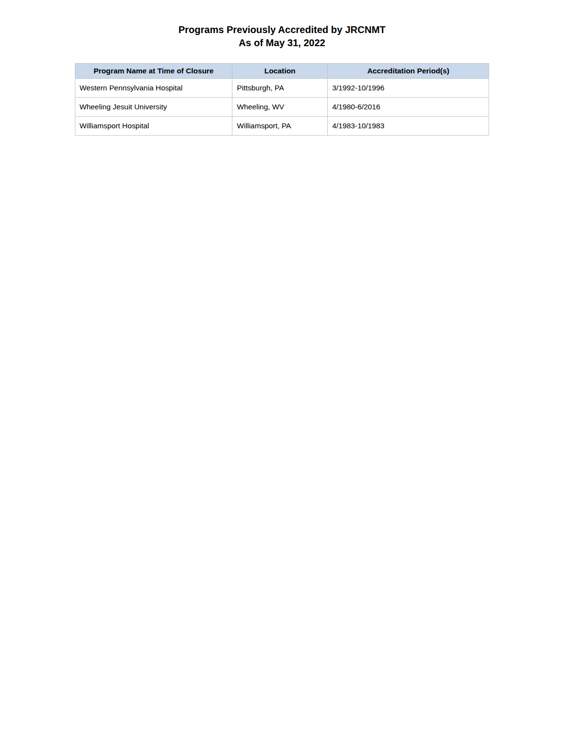Programs Previously Accredited by JRCNMT
As of May 31, 2022
Programs previously accredited by JRCNMT as of May 31, 2022
| Program Name at Time of Closure | Location | Accreditation Period(s) |
| --- | --- | --- |
| Western Pennsylvania Hospital | Pittsburgh, PA | 3/1992-10/1996 |
| Wheeling Jesuit University | Wheeling, WV | 4/1980-6/2016 |
| Williamsport Hospital | Williamsport, PA | 4/1983-10/1983 |